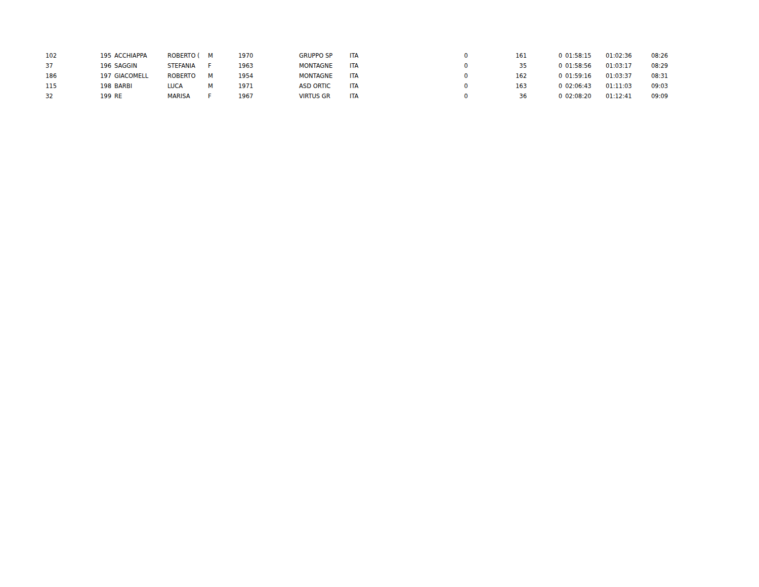| 102 | 195 | ACCHIAPPA | ROBERTO ( | M | 1970 | GRUPPO SP | ITA | 0 | 161 | 0 | 01:58:15 | 01:02:36 | 08:26 |
| 37 | 196 | SAGGIN | STEFANIA | F | 1963 | MONTAGNE | ITA | 0 | 35 | 0 | 01:58:56 | 01:03:17 | 08:29 |
| 186 | 197 | GIACOMELL | ROBERTO | M | 1954 | MONTAGNE | ITA | 0 | 162 | 0 | 01:59:16 | 01:03:37 | 08:31 |
| 115 | 198 | BARBI | LUCA | M | 1971 | ASD ORTIC | ITA | 0 | 163 | 0 | 02:06:43 | 01:11:03 | 09:03 |
| 32 | 199 | RE | MARISA | F | 1967 | VIRTUS GR | ITA | 0 | 36 | 0 | 02:08:20 | 01:12:41 | 09:09 |